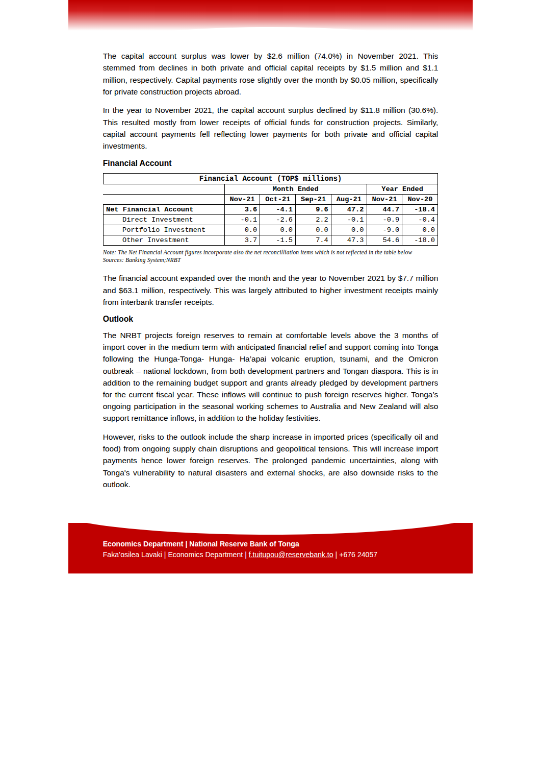The capital account surplus was lower by $2.6 million (74.0%) in November 2021. This stemmed from declines in both private and official capital receipts by $1.5 million and $1.1 million, respectively. Capital payments rose slightly over the month by $0.05 million, specifically for private construction projects abroad.
In the year to November 2021, the capital account surplus declined by $11.8 million (30.6%). This resulted mostly from lower receipts of official funds for construction projects. Similarly, capital account payments fell reflecting lower payments for both private and official capital investments.
Financial Account
| Financial Account (TOP$ millions) |
| | Month Ended | Year Ended |
| | Nov-21 | Oct-21 | Sep-21 | Aug-21 | Nov-21 | Nov-20 |
| Net Financial Account | 3.6 | -4.1 | 9.6 | 47.2 | 44.7 | -18.4 |
| Direct Investment | -0.1 | -2.6 | 2.2 | -0.1 | -0.9 | -0.4 |
| Portfolio Investment | 0.0 | 0.0 | 0.0 | 0.0 | -9.0 | 0.0 |
| Other Investment | 3.7 | -1.5 | 7.4 | 47.3 | 54.6 | -18.0 |
Note: The Net Financial Account figures incorporate also the net reconcilliation items which is not reflected in the table below
Sources: Banking System;NRBT
The financial account expanded over the month and the year to November 2021 by $7.7 million and $63.1 million, respectively. This was largely attributed to higher investment receipts mainly from interbank transfer receipts.
Outlook
The NRBT projects foreign reserves to remain at comfortable levels above the 3 months of import cover in the medium term with anticipated financial relief and support coming into Tonga following the Hunga-Tonga- Hunga- Ha’apai volcanic eruption, tsunami, and the Omicron outbreak – national lockdown, from both development partners and Tongan diaspora. This is in addition to the remaining budget support and grants already pledged by development partners for the current fiscal year. These inflows will continue to push foreign reserves higher. Tonga’s ongoing participation in the seasonal working schemes to Australia and New Zealand will also support remittance inflows, in addition to the holiday festivities.
However, risks to the outlook include the sharp increase in imported prices (specifically oil and food) from ongoing supply chain disruptions and geopolitical tensions. This will increase import payments hence lower foreign reserves. The prolonged pandemic uncertainties, along with Tonga's vulnerability to natural disasters and external shocks, are also downside risks to the outlook.
Economics Department | National Reserve Bank of Tonga
Faka’osilea Lavaki | Economics Department | f.tuitupou@reservebank.to | +676 24057